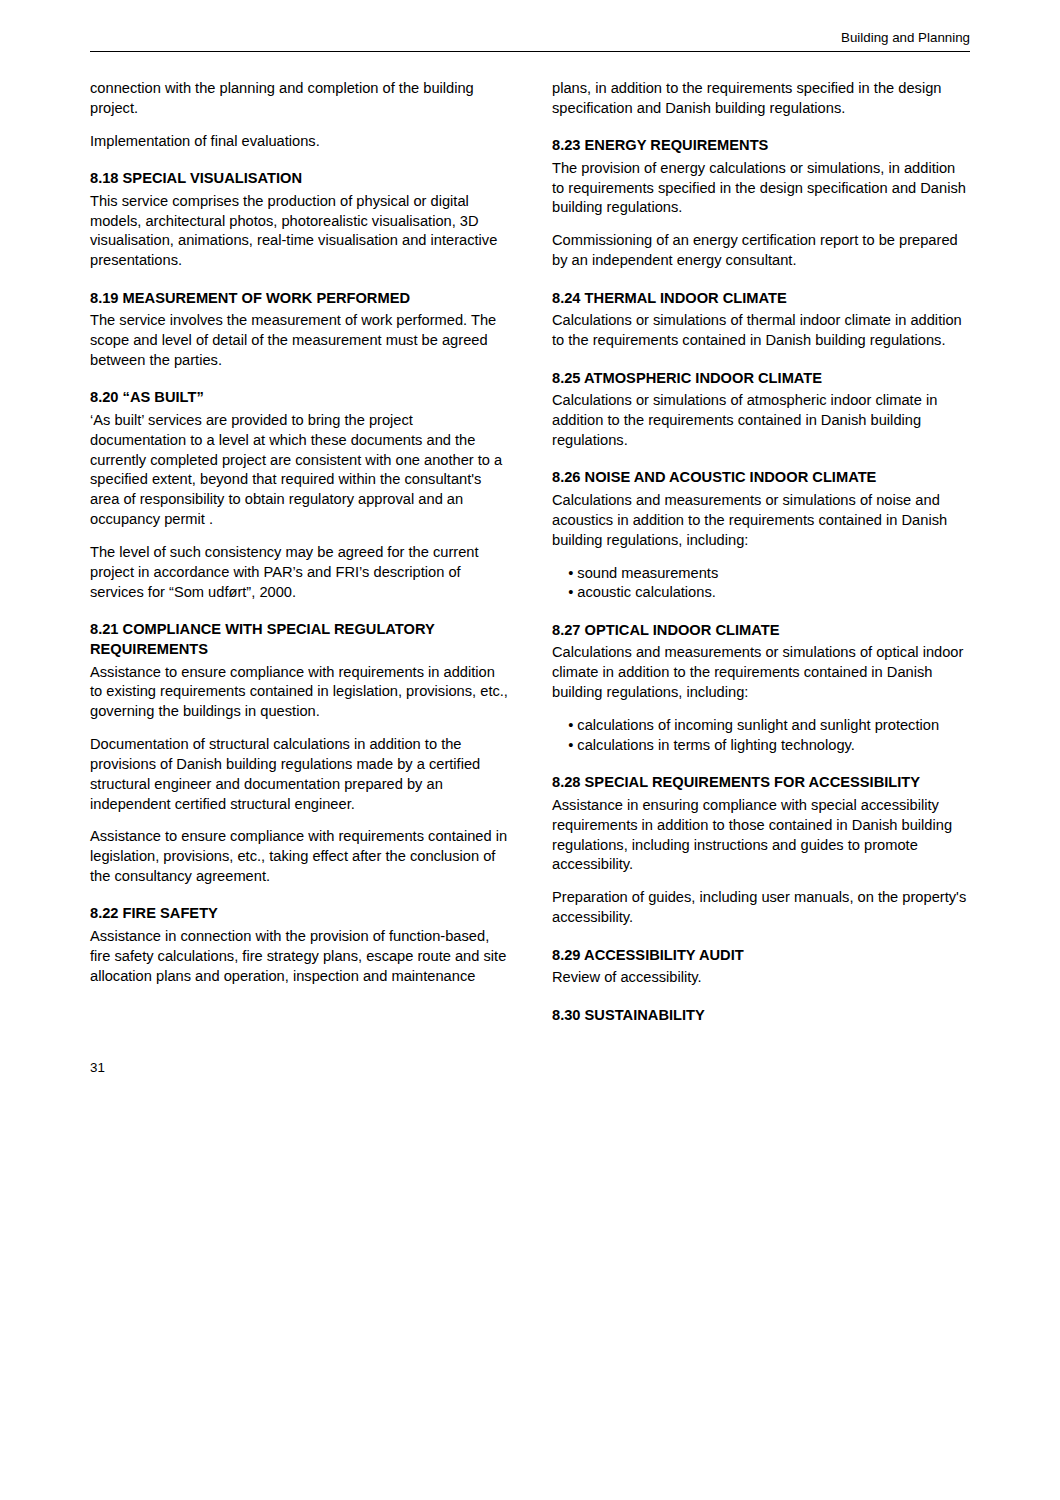Building and Planning
connection with the planning and completion of the building project.
Implementation of final evaluations.
8.18 SPECIAL VISUALISATION
This service comprises the production of physical or digital models, architectural photos, photorealistic visualisation, 3D visualisation, animations, real-time visualisation and interactive presentations.
8.19 MEASUREMENT OF WORK PERFORMED
The service involves the measurement of work performed. The scope and level of detail of the measurement must be agreed between the parties.
8.20 “AS BUILT”
‘As built’ services are provided to bring the project documentation to a level at which these documents and the currently completed project are consistent with one another to a specified extent, beyond that required within the consultant's area of responsibility to obtain regulatory approval and an occupancy permit .
The level of such consistency may be agreed for the current project in accordance with PAR’s and FRI’s description of services for “Som udført”, 2000.
8.21 COMPLIANCE WITH SPECIAL REGULATORY REQUIREMENTS
Assistance to ensure compliance with requirements in addition to existing requirements contained in legislation, provisions, etc., governing the buildings in question.
Documentation of structural calculations in addition to the provisions of Danish building regulations made by a certified structural engineer and documentation prepared by an independent certified structural engineer.
Assistance to ensure compliance with requirements contained in legislation, provisions, etc., taking effect after the conclusion of the consultancy agreement.
8.22 FIRE SAFETY
Assistance in connection with the provision of function-based, fire safety calculations, fire strategy plans, escape route and site allocation plans and operation, inspection and maintenance plans, in addition to the requirements specified in the design specification and Danish building regulations.
8.23 ENERGY REQUIREMENTS
The provision of energy calculations or simulations, in addition to requirements specified in the design specification and Danish building regulations.
Commissioning of an energy certification report to be prepared by an independent energy consultant.
8.24 THERMAL INDOOR CLIMATE
Calculations or simulations of thermal indoor climate in addition to the requirements contained in Danish building regulations.
8.25 ATMOSPHERIC INDOOR CLIMATE
Calculations or simulations of atmospheric indoor climate in addition to the requirements contained in Danish building regulations.
8.26 NOISE AND ACOUSTIC INDOOR CLIMATE
Calculations and measurements or simulations of noise and acoustics in addition to the requirements contained in Danish building regulations, including:
sound measurements
acoustic calculations.
8.27 OPTICAL INDOOR CLIMATE
Calculations and measurements or simulations of optical indoor climate in addition to the requirements contained in Danish building regulations, including:
calculations of incoming sunlight and sunlight protection
calculations in terms of lighting technology.
8.28 SPECIAL REQUIREMENTS FOR ACCESSIBILITY
Assistance in ensuring compliance with special accessibility requirements in addition to those contained in Danish building regulations, including instructions and guides to promote accessibility.
Preparation of guides, including user manuals, on the property's accessibility.
8.29 ACCESSIBILITY AUDIT
Review of accessibility.
8.30 SUSTAINABILITY
31